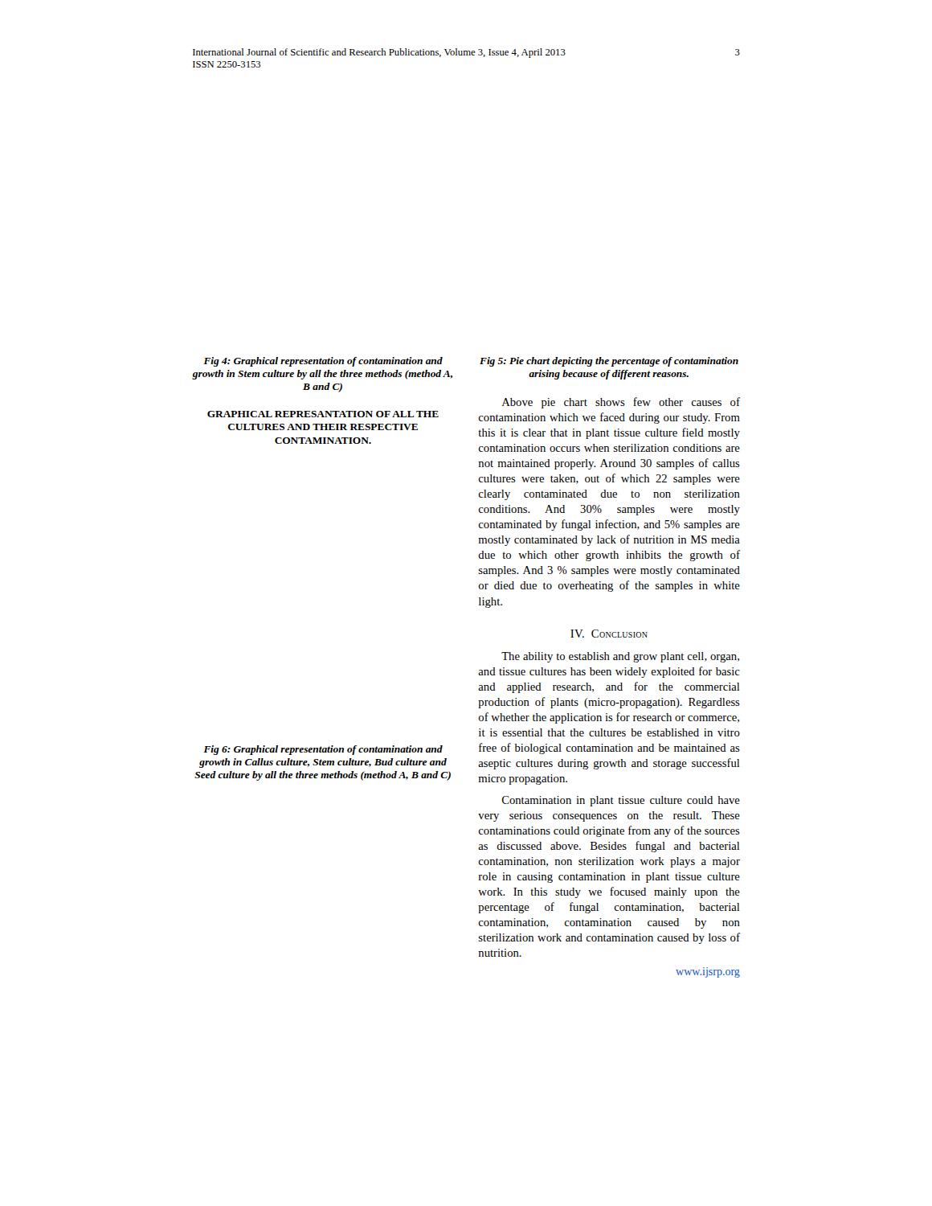International Journal of Scientific and Research Publications, Volume 3, Issue 4, April 2013
ISSN 2250-3153 3
Fig 4: Graphical representation of contamination and growth in Stem culture by all the three methods (method A, B and C)
GRAPHICAL REPRESANTATION OF ALL THE CULTURES AND THEIR RESPECTIVE CONTAMINATION.
Fig 6: Graphical representation of contamination and growth in Callus culture, Stem culture, Bud culture and Seed culture by all the three methods (method A, B and C)
Fig 5: Pie chart depicting the percentage of contamination arising because of different reasons.
Above pie chart shows few other causes of contamination which we faced during our study. From this it is clear that in plant tissue culture field mostly contamination occurs when sterilization conditions are not maintained properly. Around 30 samples of callus cultures were taken, out of which 22 samples were clearly contaminated due to non sterilization conditions. And 30% samples were mostly contaminated by fungal infection, and 5% samples are mostly contaminated by lack of nutrition in MS media due to which other growth inhibits the growth of samples. And 3 % samples were mostly contaminated or died due to overheating of the samples in white light.
IV. Conclusion
The ability to establish and grow plant cell, organ, and tissue cultures has been widely exploited for basic and applied research, and for the commercial production of plants (micro-propagation). Regardless of whether the application is for research or commerce, it is essential that the cultures be established in vitro free of biological contamination and be maintained as aseptic cultures during growth and storage successful micro propagation.
Contamination in plant tissue culture could have very serious consequences on the result. These contaminations could originate from any of the sources as discussed above. Besides fungal and bacterial contamination, non sterilization work plays a major role in causing contamination in plant tissue culture work. In this study we focused mainly upon the percentage of fungal contamination, bacterial contamination, contamination caused by non sterilization work and contamination caused by loss of nutrition.
www.ijsrp.org